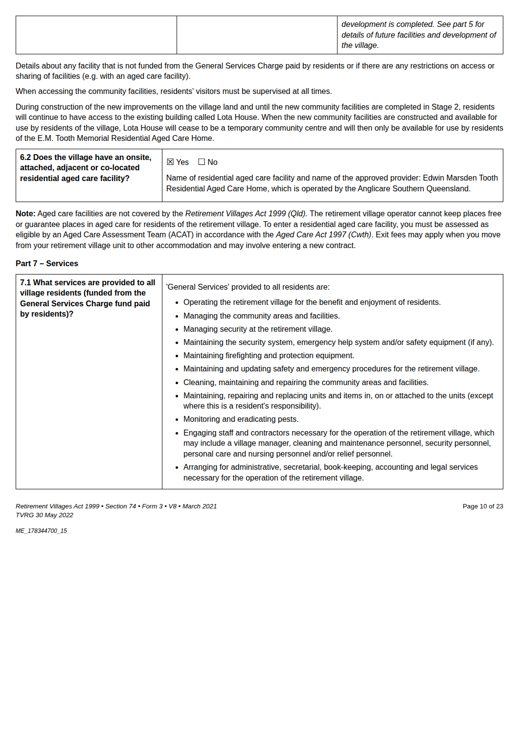| | | development is completed. See part 5 for details of future facilities and development of the village. |
Details about any facility that is not funded from the General Services Charge paid by residents or if there are any restrictions on access or sharing of facilities (e.g. with an aged care facility).
When accessing the community facilities, residents' visitors must be supervised at all times.
During construction of the new improvements on the village land and until the new community facilities are completed in Stage 2, residents will continue to have access to the existing building called Lota House. When the new community facilities are constructed and available for use by residents of the village, Lota House will cease to be a temporary community centre and will then only be available for use by residents of the E.M. Tooth Memorial Residential Aged Care Home.
| 6.2 Does the village have an onsite, attached, adjacent or co-located residential aged care facility? | ☒ Yes ☐ No Name of residential aged care facility and name of the approved provider: Edwin Marsden Tooth Residential Aged Care Home, which is operated by the Anglicare Southern Queensland. |
Note: Aged care facilities are not covered by the Retirement Villages Act 1999 (Qld). The retirement village operator cannot keep places free or guarantee places in aged care for residents of the retirement village. To enter a residential aged care facility, you must be assessed as eligible by an Aged Care Assessment Team (ACAT) in accordance with the Aged Care Act 1997 (Cwth). Exit fees may apply when you move from your retirement village unit to other accommodation and may involve entering a new contract.
Part 7 – Services
| 7.1 What services are provided to all village residents (funded from the General Services Charge fund paid by residents)? | 'General Services' provided to all residents are: Operating the retirement village for the benefit and enjoyment of residents. Managing the community areas and facilities. Managing security at the retirement village. Maintaining the security system, emergency help system and/or safety equipment (if any). Maintaining firefighting and protection equipment. Maintaining and updating safety and emergency procedures for the retirement village. Cleaning, maintaining and repairing the community areas and facilities. Maintaining, repairing and replacing units and items in, on or attached to the units (except where this is a resident's responsibility). Monitoring and eradicating pests. Engaging staff and contractors necessary for the operation of the retirement village, which may include a village manager, cleaning and maintenance personnel, security personnel, personal care and nursing personnel and/or relief personnel. Arranging for administrative, secretarial, book-keeping, accounting and legal services necessary for the operation of the retirement village. |
Retirement Villages Act 1999 • Section 74 • Form 3 • V8 • March 2021 Page 10 of 23
TVRG 30 May 2022
ME_178344700_15